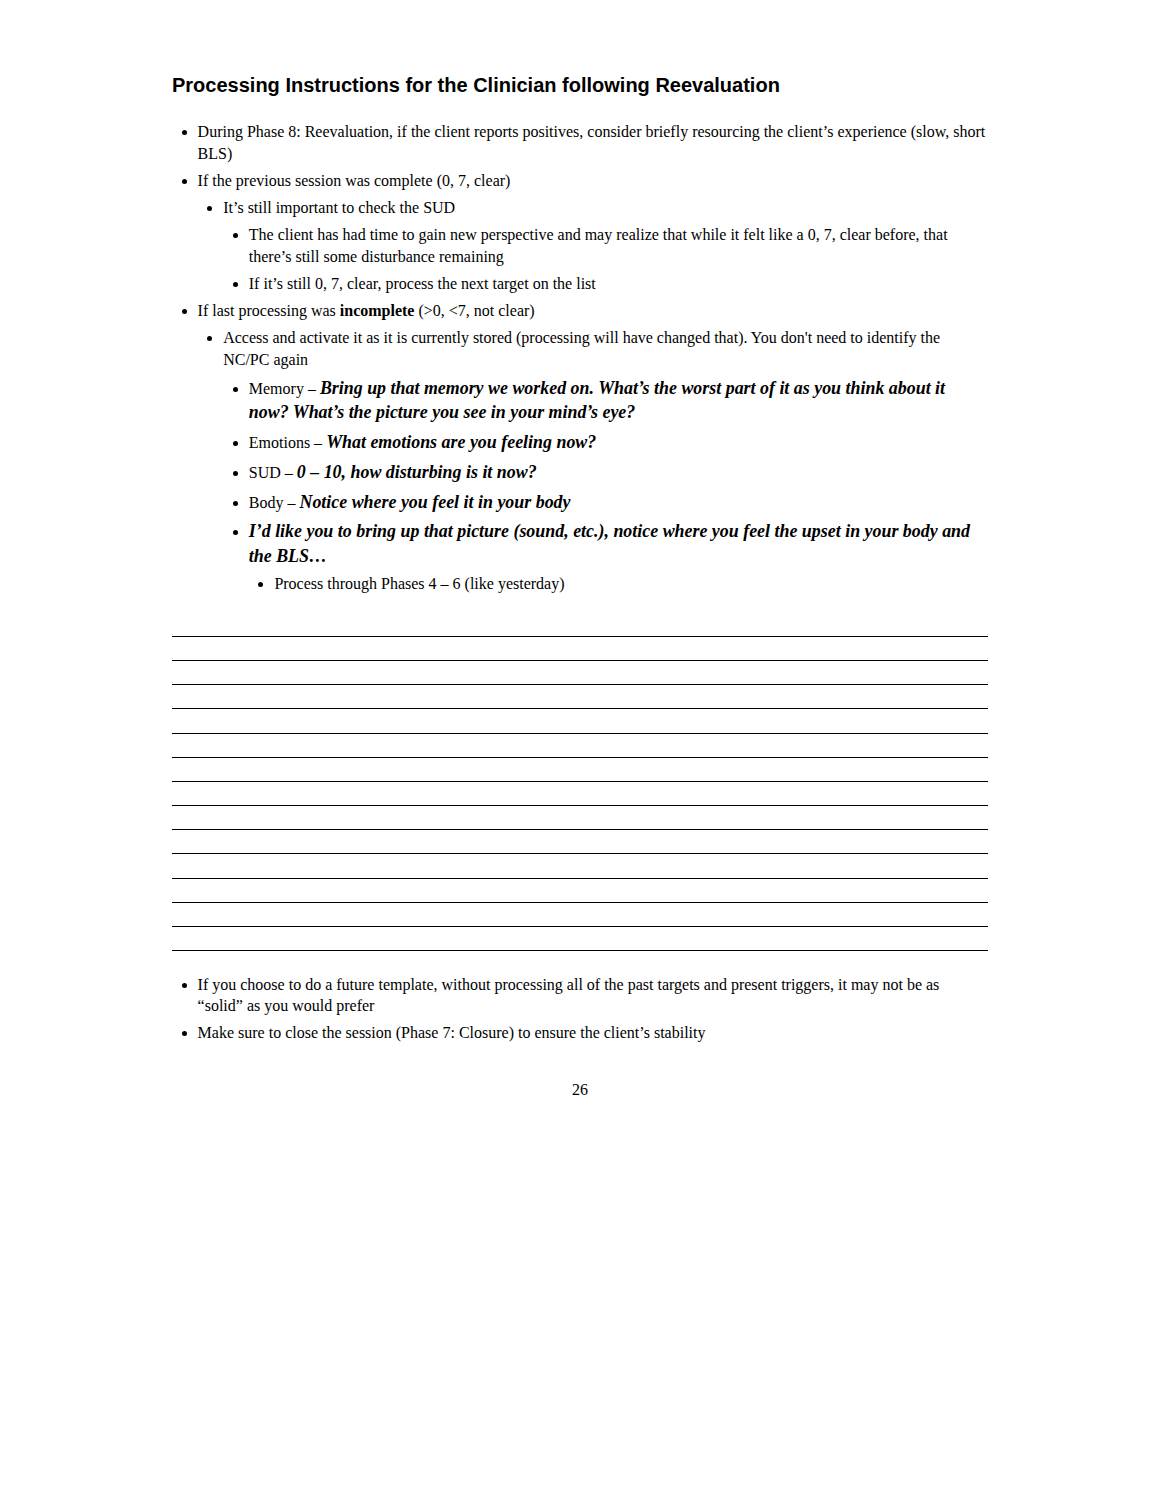Processing Instructions for the Clinician following Reevaluation
During Phase 8: Reevaluation, if the client reports positives, consider briefly resourcing the client’s experience (slow, short BLS)
If the previous session was complete (0, 7, clear)
It’s still important to check the SUD
The client has had time to gain new perspective and may realize that while it felt like a 0, 7, clear before, that there’s still some disturbance remaining
If it’s still 0, 7, clear, process the next target on the list
If last processing was incomplete (>0, <7, not clear)
Access and activate it as it is currently stored (processing will have changed that). You don't need to identify the NC/PC again
Memory – Bring up that memory we worked on. What’s the worst part of it as you think about it now? What’s the picture you see in your mind’s eye?
Emotions – What emotions are you feeling now?
SUD – 0 – 10, how disturbing is it now?
Body – Notice where you feel it in your body
I’d like you to bring up that picture (sound, etc.), notice where you feel the upset in your body and the BLS…
Process through Phases 4 – 6 (like yesterday)
If you choose to do a future template, without processing all of the past targets and present triggers, it may not be as “solid” as you would prefer
Make sure to close the session (Phase 7: Closure) to ensure the client’s stability
26